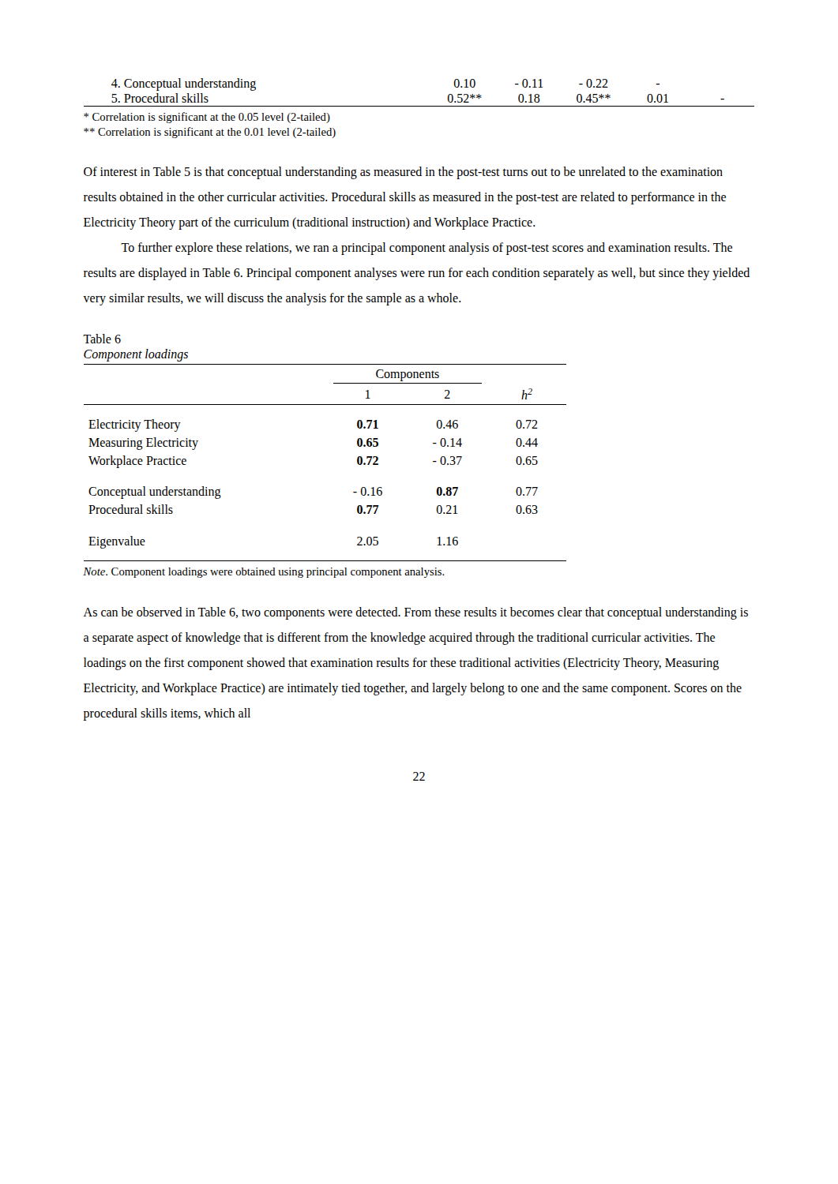| 4. Conceptual understanding | 0.10 | - 0.11 | - 0.22 | - | |
| 5. Procedural skills | 0.52** | 0.18 | 0.45** | 0.01 | - |
* Correlation is significant at the 0.05 level (2-tailed)
** Correlation is significant at the 0.01 level (2-tailed)
Of interest in Table 5 is that conceptual understanding as measured in the post-test turns out to be unrelated to the examination results obtained in the other curricular activities. Procedural skills as measured in the post-test are related to performance in the Electricity Theory part of the curriculum (traditional instruction) and Workplace Practice.
To further explore these relations, we ran a principal component analysis of post-test scores and examination results. The results are displayed in Table 6. Principal component analyses were run for each condition separately as well, but since they yielded very similar results, we will discuss the analysis for the sample as a whole.
Table 6
Component loadings
| | Components | |
| | 1 | 2 | h 2 |
| Electricity Theory | 0.71 | 0.46 | 0.72 |
| Measuring Electricity | 0.65 | - 0.14 | 0.44 |
| Workplace Practice | 0.72 | - 0.37 | 0.65 |
| Conceptual understanding | - 0.16 | 0.87 | 0.77 |
| Procedural skills | 0.77 | 0.21 | 0.63 |
| Eigenvalue | 2.05 | 1.16 | |
Note. Component loadings were obtained using principal component analysis.
As can be observed in Table 6, two components were detected. From these results it becomes clear that conceptual understanding is a separate aspect of knowledge that is different from the knowledge acquired through the traditional curricular activities. The loadings on the first component showed that examination results for these traditional activities (Electricity Theory, Measuring Electricity, and Workplace Practice) are intimately tied together, and largely belong to one and the same component. Scores on the procedural skills items, which all
22